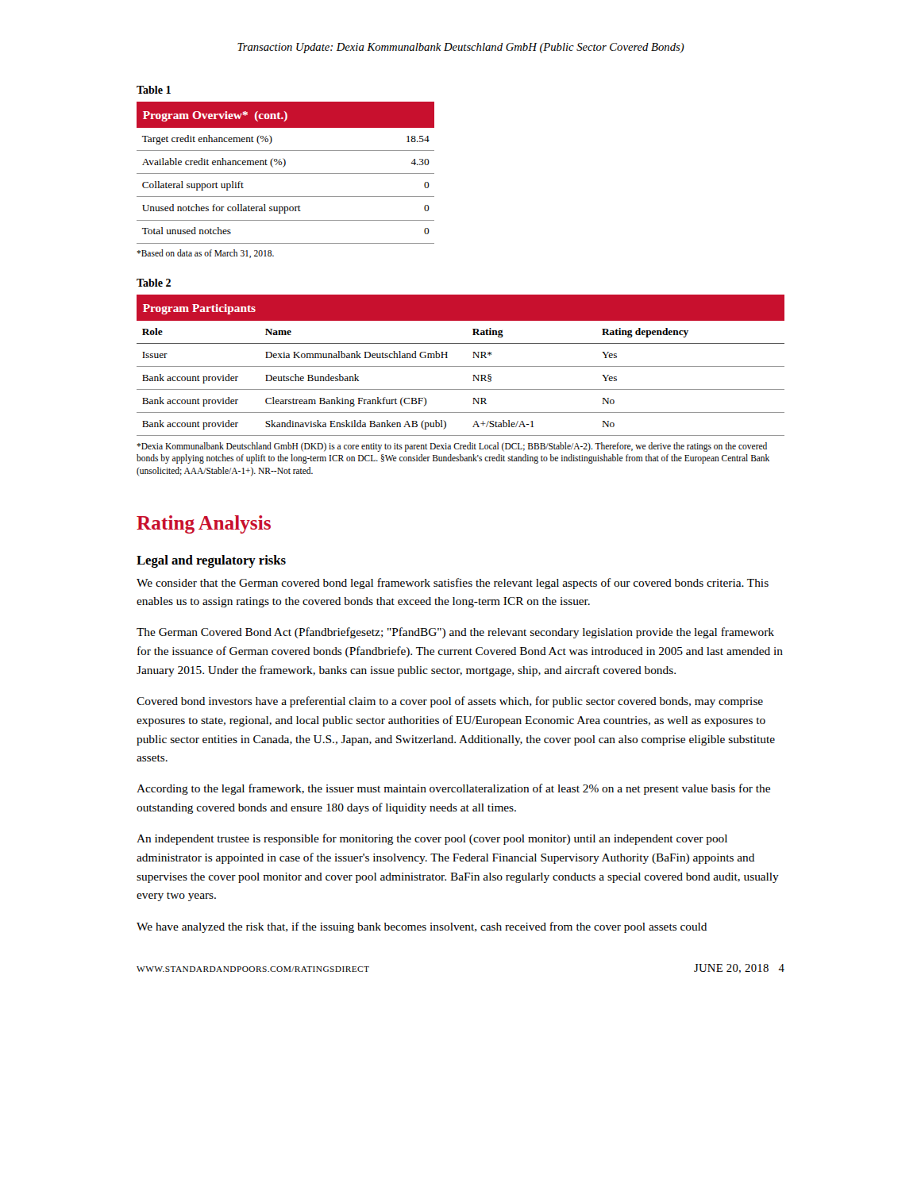Transaction Update: Dexia Kommunalbank Deutschland GmbH (Public Sector Covered Bonds)
Table 1
Program Overview* (cont.)
| Target credit enhancement (%) | 18.54 |
| Available credit enhancement (%) | 4.30 |
| Collateral support uplift | 0 |
| Unused notches for collateral support | 0 |
| Total unused notches | 0 |
*Based on data as of March 31, 2018.
Table 2
Program Participants
| Role | Name | Rating | Rating dependency |
| --- | --- | --- | --- |
| Issuer | Dexia Kommunalbank Deutschland GmbH | NR* | Yes |
| Bank account provider | Deutsche Bundesbank | NR§ | Yes |
| Bank account provider | Clearstream Banking Frankfurt (CBF) | NR | No |
| Bank account provider | Skandinaviska Enskilda Banken AB (publ) | A+/Stable/A-1 | No |
*Dexia Kommunalbank Deutschland GmbH (DKD) is a core entity to its parent Dexia Credit Local (DCL; BBB/Stable/A-2). Therefore, we derive the ratings on the covered bonds by applying notches of uplift to the long-term ICR on DCL. §We consider Bundesbank's credit standing to be indistinguishable from that of the European Central Bank (unsolicited; AAA/Stable/A-1+). NR--Not rated.
Rating Analysis
Legal and regulatory risks
We consider that the German covered bond legal framework satisfies the relevant legal aspects of our covered bonds criteria. This enables us to assign ratings to the covered bonds that exceed the long-term ICR on the issuer.
The German Covered Bond Act (Pfandbriefgesetz; "PfandBG") and the relevant secondary legislation provide the legal framework for the issuance of German covered bonds (Pfandbriefe). The current Covered Bond Act was introduced in 2005 and last amended in January 2015. Under the framework, banks can issue public sector, mortgage, ship, and aircraft covered bonds.
Covered bond investors have a preferential claim to a cover pool of assets which, for public sector covered bonds, may comprise exposures to state, regional, and local public sector authorities of EU/European Economic Area countries, as well as exposures to public sector entities in Canada, the U.S., Japan, and Switzerland. Additionally, the cover pool can also comprise eligible substitute assets.
According to the legal framework, the issuer must maintain overcollateralization of at least 2% on a net present value basis for the outstanding covered bonds and ensure 180 days of liquidity needs at all times.
An independent trustee is responsible for monitoring the cover pool (cover pool monitor) until an independent cover pool administrator is appointed in case of the issuer's insolvency. The Federal Financial Supervisory Authority (BaFin) appoints and supervises the cover pool monitor and cover pool administrator. BaFin also regularly conducts a special covered bond audit, usually every two years.
We have analyzed the risk that, if the issuing bank becomes insolvent, cash received from the cover pool assets could
WWW.STANDARDANDPOORS.COM/RATINGSDIRECT JUNE 20, 2018 4